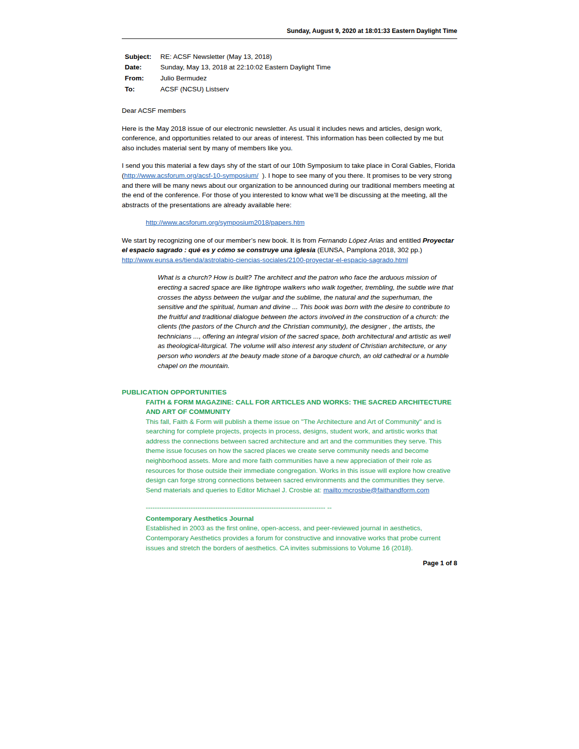Sunday, August 9, 2020 at 18:01:33 Eastern Daylight Time
| Subject: | RE: ACSF Newsletter (May 13, 2018) |
| Date: | Sunday, May 13, 2018 at 22:10:02 Eastern Daylight Time |
| From: | Julio Bermudez |
| To: | ACSF (NCSU) Listserv |
Dear ACSF members
Here is the May 2018 issue of our electronic newsletter. As usual it includes news and articles, design work, conference, and opportunities related to our areas of interest. This information has been collected by me but also includes material sent by many of members like you.
I send you this material a few days shy of the start of our 10th Symposium to take place in Coral Gables, Florida (http://www.acsforum.org/acsf-10-symposium/ ). I hope to see many of you there. It promises to be very strong and there will be many news about our organization to be announced during our traditional members meeting at the end of the conference. For those of you interested to know what we’ll be discussing at the meeting, all the abstracts of the presentations are already available here:
http://www.acsforum.org/symposium2018/papers.htm
We start by recognizing one of our member’s new book. It is from Fernando López Arias and entitled Proyectar el espacio sagrado : qué es y cómo se construye una iglesia (EUNSA, Pamplona 2018, 302 pp.) http://www.eunsa.es/tienda/astrolabio-ciencias-sociales/2100-proyectar-el-espacio-sagrado.html
What is a church? How is built? The architect and the patron who face the arduous mission of erecting a sacred space are like tightrope walkers who walk together, trembling, the subtle wire that crosses the abyss between the vulgar and the sublime, the natural and the superhuman, the sensitive and the spiritual, human and divine ... This book was born with the desire to contribute to the fruitful and traditional dialogue between the actors involved in the construction of a church: the clients (the pastors of the Church and the Christian community), the designer , the artists, the technicians ..., offering an integral vision of the sacred space, both architectural and artistic as well as theological-liturgical. The volume will also interest any student of Christian architecture, or any person who wonders at the beauty made stone of a baroque church, an old cathedral or a humble chapel on the mountain.
PUBLICATION OPPORTUNITIES
FAITH & FORM MAGAZINE: CALL FOR ARTICLES AND WORKS: THE SACRED ARCHITECTURE AND ART OF COMMUNITY
This fall, Faith & Form will publish a theme issue on "The Architecture and Art of Community" and is searching for complete projects, projects in process, designs, student work, and artistic works that address the connections between sacred architecture and art and the communities they serve. This theme issue focuses on how the sacred places we create serve community needs and become neighborhood assets. More and more faith communities have a new appreciation of their role as resources for those outside their immediate congregation. Works in this issue will explore how creative design can forge strong connections between sacred environments and the communities they serve. Send materials and queries to Editor Michael J. Crosbie at: mailto:mcrosbie@faithandform.com
-------------------------------------------------------------------------------- --
Contemporary Aesthetics Journal
Established in 2003 as the first online, open-access, and peer-reviewed journal in aesthetics, Contemporary Aesthetics provides a forum for constructive and innovative works that probe current issues and stretch the borders of aesthetics. CA invites submissions to Volume 16 (2018).
Page 1 of 8